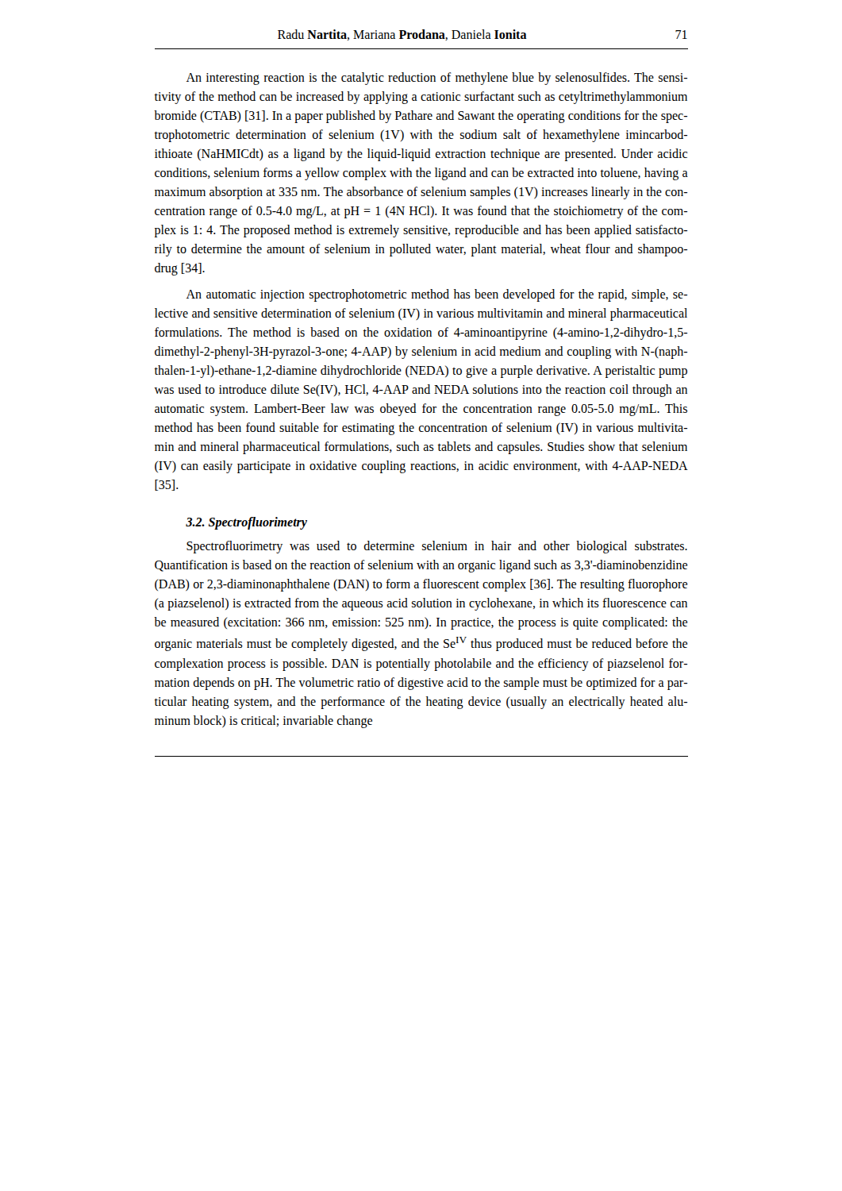Radu Nartita, Mariana Prodana, Daniela Ionita
71
An interesting reaction is the catalytic reduction of methylene blue by selenosulfides. The sensitivity of the method can be increased by applying a cationic surfactant such as cetyltrimethylammonium bromide (CTAB) [31]. In a paper published by Pathare and Sawant the operating conditions for the spectrophotometric determination of selenium (1V) with the sodium salt of hexamethylene imincarbodithioate (NaHMICdt) as a ligand by the liquid-liquid extraction technique are presented. Under acidic conditions, selenium forms a yellow complex with the ligand and can be extracted into toluene, having a maximum absorption at 335 nm. The absorbance of selenium samples (1V) increases linearly in the concentration range of 0.5-4.0 mg/L, at pH = 1 (4N HCl). It was found that the stoichiometry of the complex is 1: 4. The proposed method is extremely sensitive, reproducible and has been applied satisfactorily to determine the amount of selenium in polluted water, plant material, wheat flour and shampoo-drug [34].
An automatic injection spectrophotometric method has been developed for the rapid, simple, selective and sensitive determination of selenium (IV) in various multivitamin and mineral pharmaceutical formulations. The method is based on the oxidation of 4-aminoantipyrine (4-amino-1,2-dihydro-1,5-dimethyl-2-phenyl-3H-pyrazol-3-one; 4-AAP) by selenium in acid medium and coupling with N-(naphthalen-1-yl)-ethane-1,2-diamine dihydrochloride (NEDA) to give a purple derivative. A peristaltic pump was used to introduce dilute Se(IV), HCl, 4-AAP and NEDA solutions into the reaction coil through an automatic system. Lambert-Beer law was obeyed for the concentration range 0.05-5.0 mg/mL. This method has been found suitable for estimating the concentration of selenium (IV) in various multivitamin and mineral pharmaceutical formulations, such as tablets and capsules. Studies show that selenium (IV) can easily participate in oxidative coupling reactions, in acidic environment, with 4-AAP-NEDA [35].
3.2. Spectrofluorimetry
Spectrofluorimetry was used to determine selenium in hair and other biological substrates. Quantification is based on the reaction of selenium with an organic ligand such as 3,3'-diaminobenzidine (DAB) or 2,3-diaminonaphthalene (DAN) to form a fluorescent complex [36]. The resulting fluorophore (a piazselenol) is extracted from the aqueous acid solution in cyclohexane, in which its fluorescence can be measured (excitation: 366 nm, emission: 525 nm). In practice, the process is quite complicated: the organic materials must be completely digested, and the SeIV thus produced must be reduced before the complexation process is possible. DAN is potentially photolabile and the efficiency of piazselenol formation depends on pH. The volumetric ratio of digestive acid to the sample must be optimized for a particular heating system, and the performance of the heating device (usually an electrically heated aluminum block) is critical; invariable change